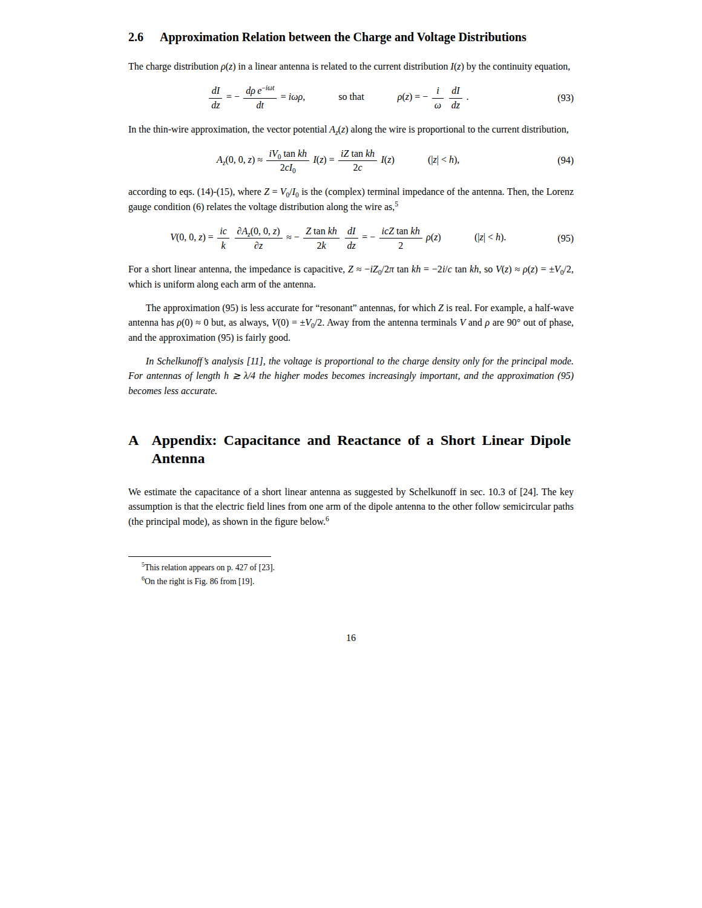2.6 Approximation Relation between the Charge and Voltage Distributions
The charge distribution ρ(z) in a linear antenna is related to the current distribution I(z) by the continuity equation,
dI dz = − dρ e−iωt dt = iωρ, so that ρ(z) = − iω dI dz .
(93)
In the thin-wire approximation, the vector potential Az(z) along the wire is proportional to the current distribution,
Az(0, 0, z) ≈ iV0 tan kh 2cI0 I(z) = iZ tan kh 2c I(z) (|z| < h),
(94)
according to eqs. (14)-(15), where Z = V0/I0 is the (complex) terminal impedance of the antenna. Then, the Lorenz gauge condition (6) relates the voltage distribution along the wire as,5
V(0, 0, z) = ic k ∂Az(0, 0, z)∂z ≈ − Z tan kh 2k dI dz = − icZ tan kh 2 ρ(z) (|z| < h).
(95)
For a short linear antenna, the impedance is capacitive, Z ≈ −iZ0/2π tan kh = −2i/c tan kh, so V(z) ≈ ρ(z) = ±V0/2, which is uniform along each arm of the antenna.
The approximation (95) is less accurate for “resonant” antennas, for which Z is real. For example, a half-wave antenna has ρ(0) ≈ 0 but, as always, V(0) = ±V0/2. Away from the antenna terminals V and ρ are 90° out of phase, and the approximation (95) is fairly good.
In Schelkunoff’s analysis [11], the voltage is proportional to the charge density only for the principal mode. For antennas of length h ≳ λ/4 the higher modes becomes increasingly important, and the approximation (95) becomes less accurate.
AAppendix: Capacitance and Reactance of a Short Linear Dipole Antenna
We estimate the capacitance of a short linear antenna as suggested by Schelkunoff in sec. 10.3 of [24]. The key assumption is that the electric field lines from one arm of the dipole antenna to the other follow semicircular paths (the principal mode), as shown in the figure below.6
5This relation appears on p. 427 of [23].
6On the right is Fig. 86 from [19].
16